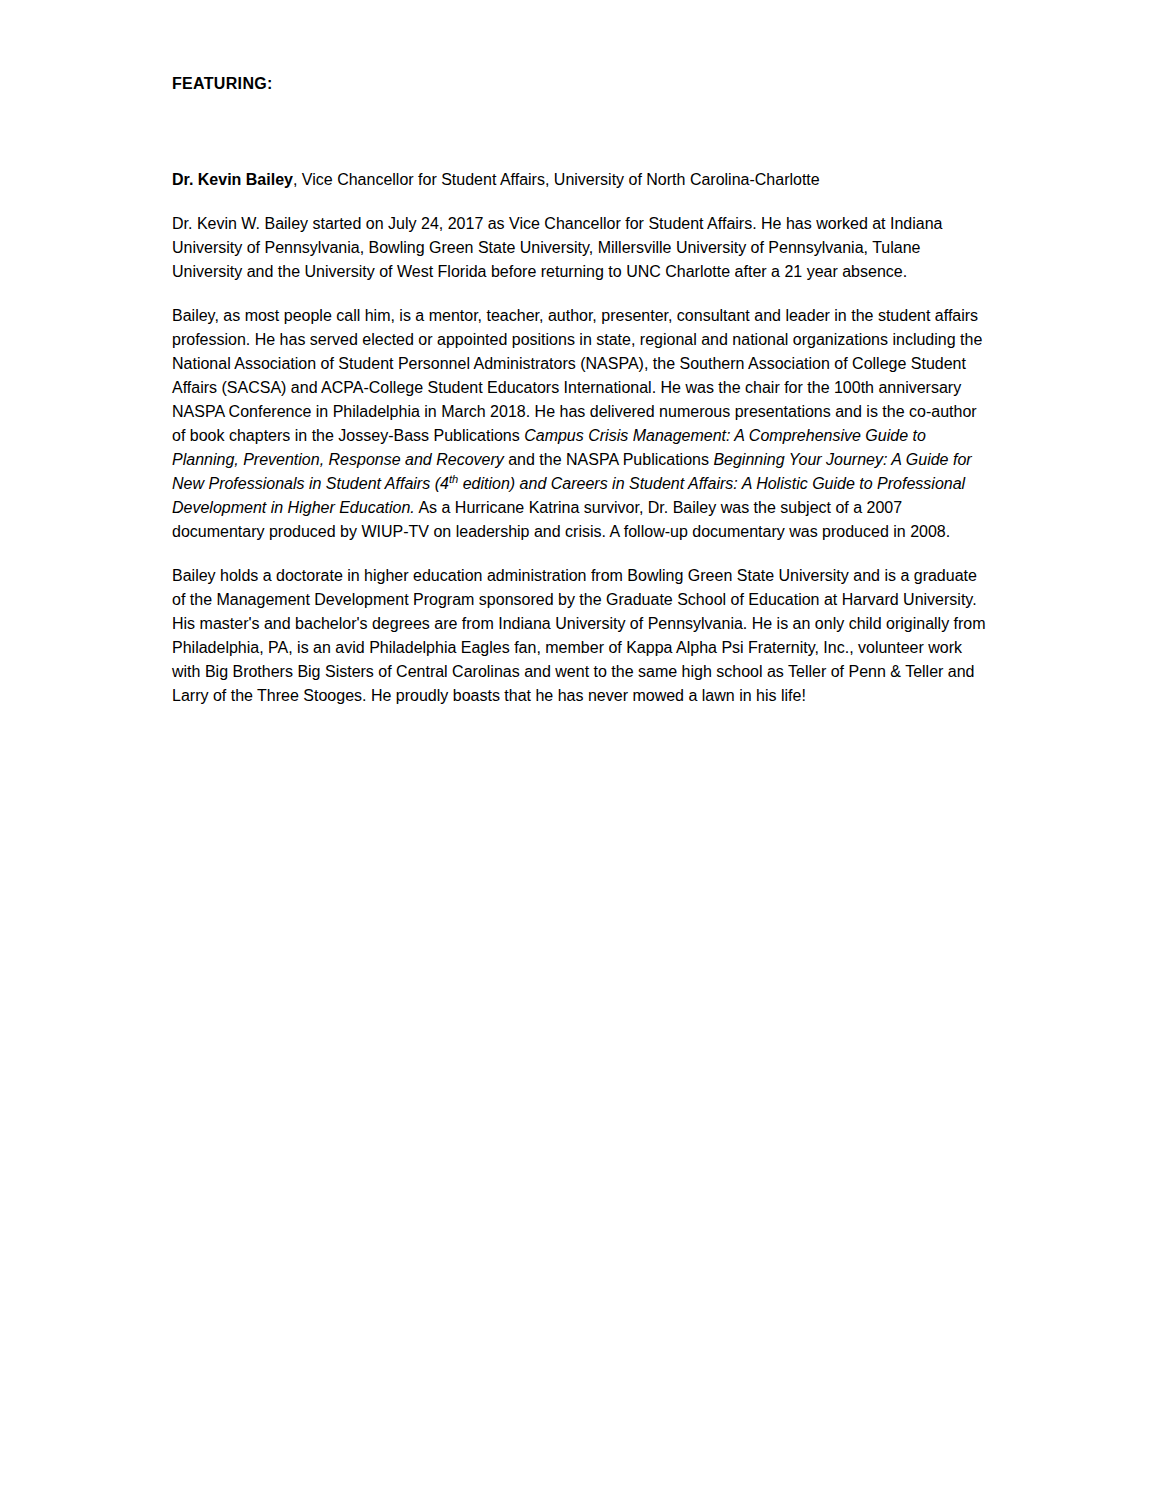FEATURING:
Dr. Kevin Bailey, Vice Chancellor for Student Affairs, University of North Carolina-Charlotte
Dr. Kevin W. Bailey started on July 24, 2017 as Vice Chancellor for Student Affairs. He has worked at Indiana University of Pennsylvania, Bowling Green State University, Millersville University of Pennsylvania, Tulane University and the University of West Florida before returning to UNC Charlotte after a 21 year absence.
Bailey, as most people call him, is a mentor, teacher, author, presenter, consultant and leader in the student affairs profession. He has served elected or appointed positions in state, regional and national organizations including the National Association of Student Personnel Administrators (NASPA), the Southern Association of College Student Affairs (SACSA) and ACPA-College Student Educators International. He was the chair for the 100th anniversary NASPA Conference in Philadelphia in March 2018. He has delivered numerous presentations and is the co-author of book chapters in the Jossey-Bass Publications Campus Crisis Management: A Comprehensive Guide to Planning, Prevention, Response and Recovery and the NASPA Publications Beginning Your Journey: A Guide for New Professionals in Student Affairs (4th edition) and Careers in Student Affairs: A Holistic Guide to Professional Development in Higher Education. As a Hurricane Katrina survivor, Dr. Bailey was the subject of a 2007 documentary produced by WIUP-TV on leadership and crisis. A follow-up documentary was produced in 2008.
Bailey holds a doctorate in higher education administration from Bowling Green State University and is a graduate of the Management Development Program sponsored by the Graduate School of Education at Harvard University. His master's and bachelor's degrees are from Indiana University of Pennsylvania. He is an only child originally from Philadelphia, PA, is an avid Philadelphia Eagles fan, member of Kappa Alpha Psi Fraternity, Inc., volunteer work with Big Brothers Big Sisters of Central Carolinas and went to the same high school as Teller of Penn & Teller and Larry of the Three Stooges. He proudly boasts that he has never mowed a lawn in his life!